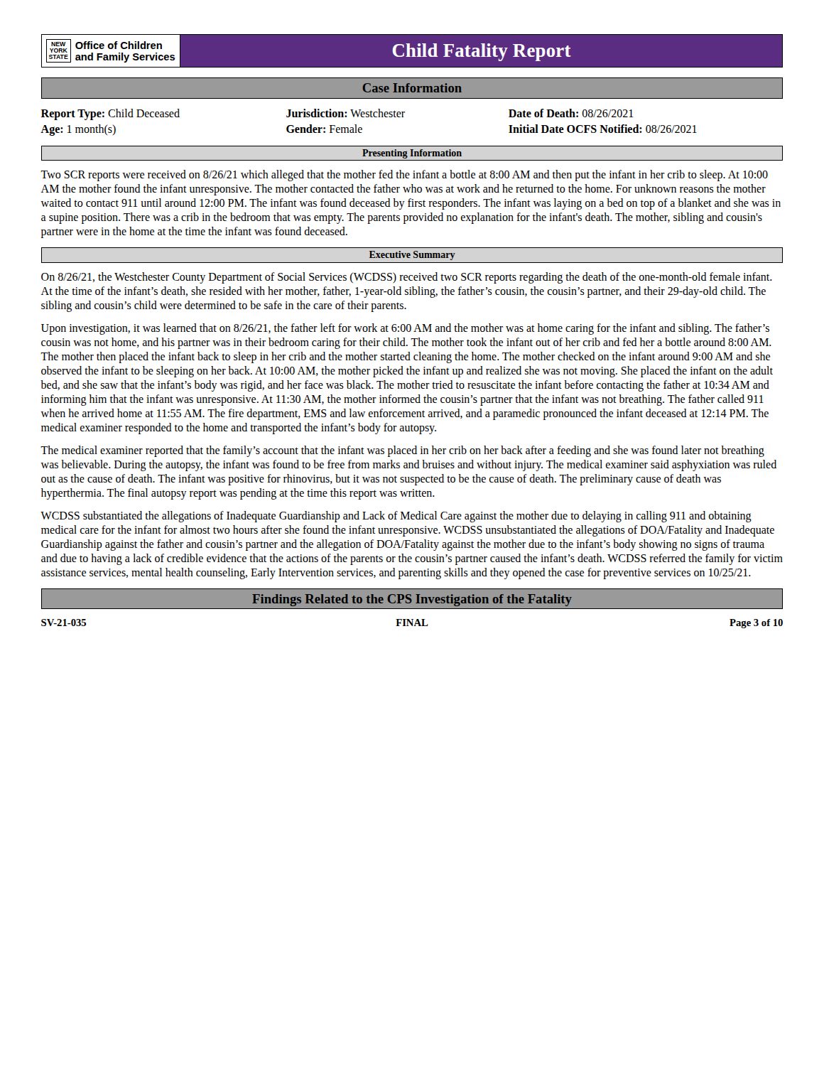NEW
YORK
STATE
Office of Children
and Family Services
Child Fatality Report
Case Information
| Report Type: Child Deceased | Jurisdiction: Westchester | Date of Death: 08/26/2021 |
| Age: 1 month(s) | Gender: Female | Initial Date OCFS Notified: 08/26/2021 |
Presenting Information
Two SCR reports were received on 8/26/21 which alleged that the mother fed the infant a bottle at 8:00 AM and then put the infant in her crib to sleep. At 10:00 AM the mother found the infant unresponsive. The mother contacted the father who was at work and he returned to the home. For unknown reasons the mother waited to contact 911 until around 12:00 PM. The infant was found deceased by first responders. The infant was laying on a bed on top of a blanket and she was in a supine position. There was a crib in the bedroom that was empty. The parents provided no explanation for the infant's death. The mother, sibling and cousin's partner were in the home at the time the infant was found deceased.
Executive Summary
On 8/26/21, the Westchester County Department of Social Services (WCDSS) received two SCR reports regarding the death of the one-month-old female infant. At the time of the infant’s death, she resided with her mother, father, 1-year-old sibling, the father’s cousin, the cousin’s partner, and their 29-day-old child. The sibling and cousin’s child were determined to be safe in the care of their parents.
Upon investigation, it was learned that on 8/26/21, the father left for work at 6:00 AM and the mother was at home caring for the infant and sibling. The father’s cousin was not home, and his partner was in their bedroom caring for their child. The mother took the infant out of her crib and fed her a bottle around 8:00 AM. The mother then placed the infant back to sleep in her crib and the mother started cleaning the home. The mother checked on the infant around 9:00 AM and she observed the infant to be sleeping on her back. At 10:00 AM, the mother picked the infant up and realized she was not moving. She placed the infant on the adult bed, and she saw that the infant’s body was rigid, and her face was black. The mother tried to resuscitate the infant before contacting the father at 10:34 AM and informing him that the infant was unresponsive. At 11:30 AM, the mother informed the cousin’s partner that the infant was not breathing. The father called 911 when he arrived home at 11:55 AM. The fire department, EMS and law enforcement arrived, and a paramedic pronounced the infant deceased at 12:14 PM. The medical examiner responded to the home and transported the infant’s body for autopsy.
The medical examiner reported that the family’s account that the infant was placed in her crib on her back after a feeding and she was found later not breathing was believable. During the autopsy, the infant was found to be free from marks and bruises and without injury. The medical examiner said asphyxiation was ruled out as the cause of death. The infant was positive for rhinovirus, but it was not suspected to be the cause of death. The preliminary cause of death was hyperthermia. The final autopsy report was pending at the time this report was written.
WCDSS substantiated the allegations of Inadequate Guardianship and Lack of Medical Care against the mother due to delaying in calling 911 and obtaining medical care for the infant for almost two hours after she found the infant unresponsive. WCDSS unsubstantiated the allegations of DOA/Fatality and Inadequate Guardianship against the father and cousin’s partner and the allegation of DOA/Fatality against the mother due to the infant’s body showing no signs of trauma and due to having a lack of credible evidence that the actions of the parents or the cousin’s partner caused the infant’s death. WCDSS referred the family for victim assistance services, mental health counseling, Early Intervention services, and parenting skills and they opened the case for preventive services on 10/25/21.
Findings Related to the CPS Investigation of the Fatality
SV-21-035
FINAL
Page 3 of 10